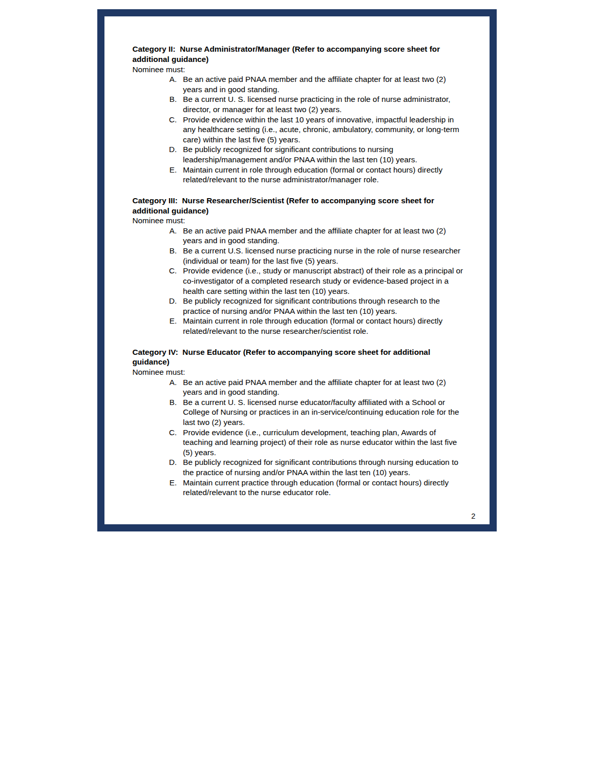Category II: Nurse Administrator/Manager (Refer to accompanying score sheet for additional guidance)
Nominee must:
Be an active paid PNAA member and the affiliate chapter for at least two (2) years and in good standing.
Be a current U. S. licensed nurse practicing in the role of nurse administrator, director, or manager for at least two (2) years.
Provide evidence within the last 10 years of innovative, impactful leadership in any healthcare setting (i.e., acute, chronic, ambulatory, community, or long-term care) within the last five (5) years.
Be publicly recognized for significant contributions to nursing leadership/management and/or PNAA within the last ten (10) years.
Maintain current in role through education (formal or contact hours) directly related/relevant to the nurse administrator/manager role.
Category III: Nurse Researcher/Scientist (Refer to accompanying score sheet for additional guidance)
Nominee must:
Be an active paid PNAA member and the affiliate chapter for at least two (2) years and in good standing.
Be a current U.S. licensed nurse practicing nurse in the role of nurse researcher (individual or team) for the last five (5) years.
Provide evidence (i.e., study or manuscript abstract) of their role as a principal or co-investigator of a completed research study or evidence-based project in a health care setting within the last ten (10) years.
Be publicly recognized for significant contributions through research to the practice of nursing and/or PNAA within the last ten (10) years.
Maintain current in role through education (formal or contact hours) directly related/relevant to the nurse researcher/scientist role.
Category IV: Nurse Educator (Refer to accompanying score sheet for additional guidance)
Nominee must:
Be an active paid PNAA member and the affiliate chapter for at least two (2) years and in good standing.
Be a current U. S. licensed nurse educator/faculty affiliated with a School or College of Nursing or practices in an in-service/continuing education role for the last two (2) years.
Provide evidence (i.e., curriculum development, teaching plan, Awards of teaching and learning project) of their role as nurse educator within the last five (5) years.
Be publicly recognized for significant contributions through nursing education to the practice of nursing and/or PNAA within the last ten (10) years.
Maintain current practice through education (formal or contact hours) directly related/relevant to the nurse educator role.
2